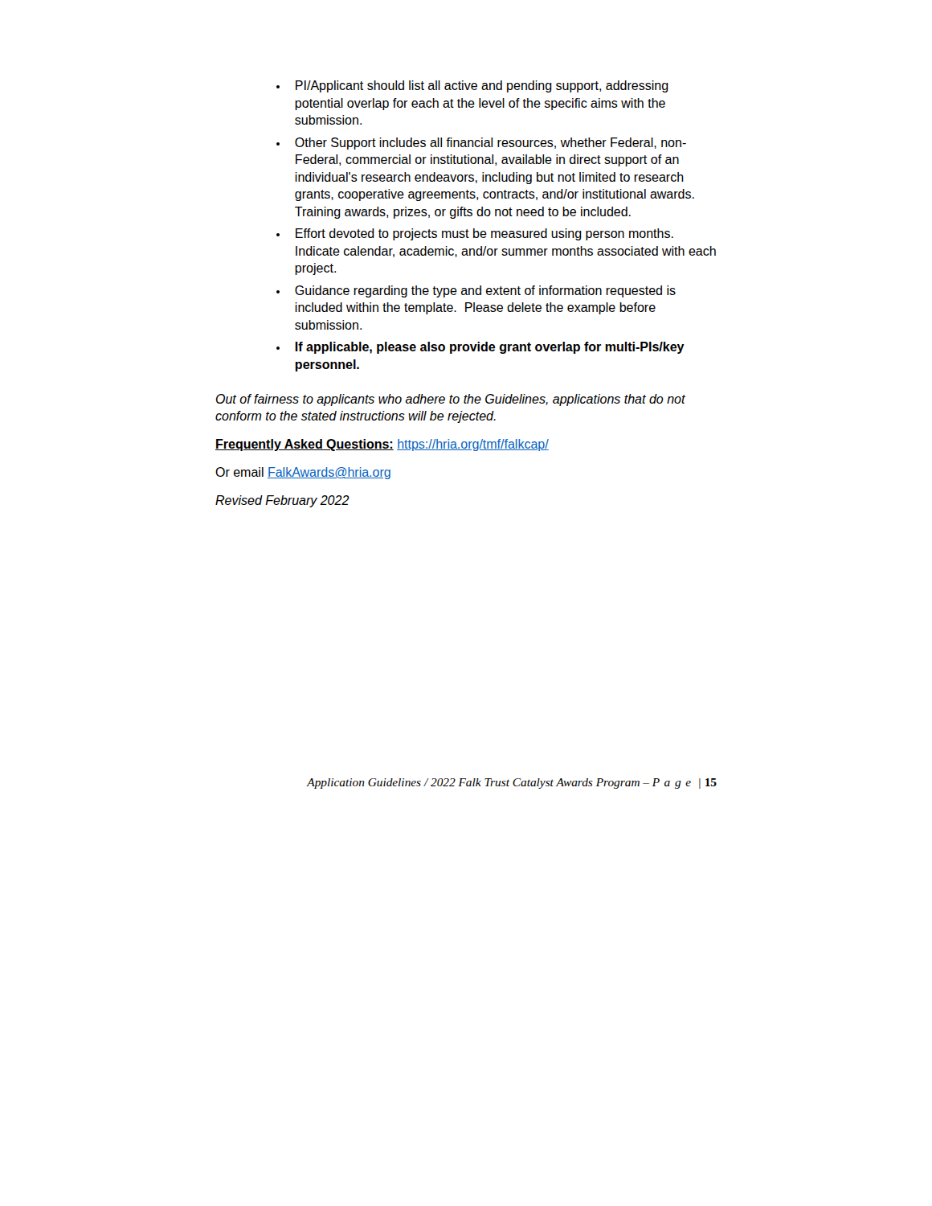PI/Applicant should list all active and pending support, addressing potential overlap for each at the level of the specific aims with the submission.
Other Support includes all financial resources, whether Federal, non-Federal, commercial or institutional, available in direct support of an individual's research endeavors, including but not limited to research grants, cooperative agreements, contracts, and/or institutional awards. Training awards, prizes, or gifts do not need to be included.
Effort devoted to projects must be measured using person months. Indicate calendar, academic, and/or summer months associated with each project.
Guidance regarding the type and extent of information requested is included within the template. Please delete the example before submission.
If applicable, please also provide grant overlap for multi-PIs/key personnel.
Out of fairness to applicants who adhere to the Guidelines, applications that do not conform to the stated instructions will be rejected.
Frequently Asked Questions: https://hria.org/tmf/falkcap/
Or email FalkAwards@hria.org
Revised February 2022
Application Guidelines / 2022 Falk Trust Catalyst Awards Program – P a g e | 15